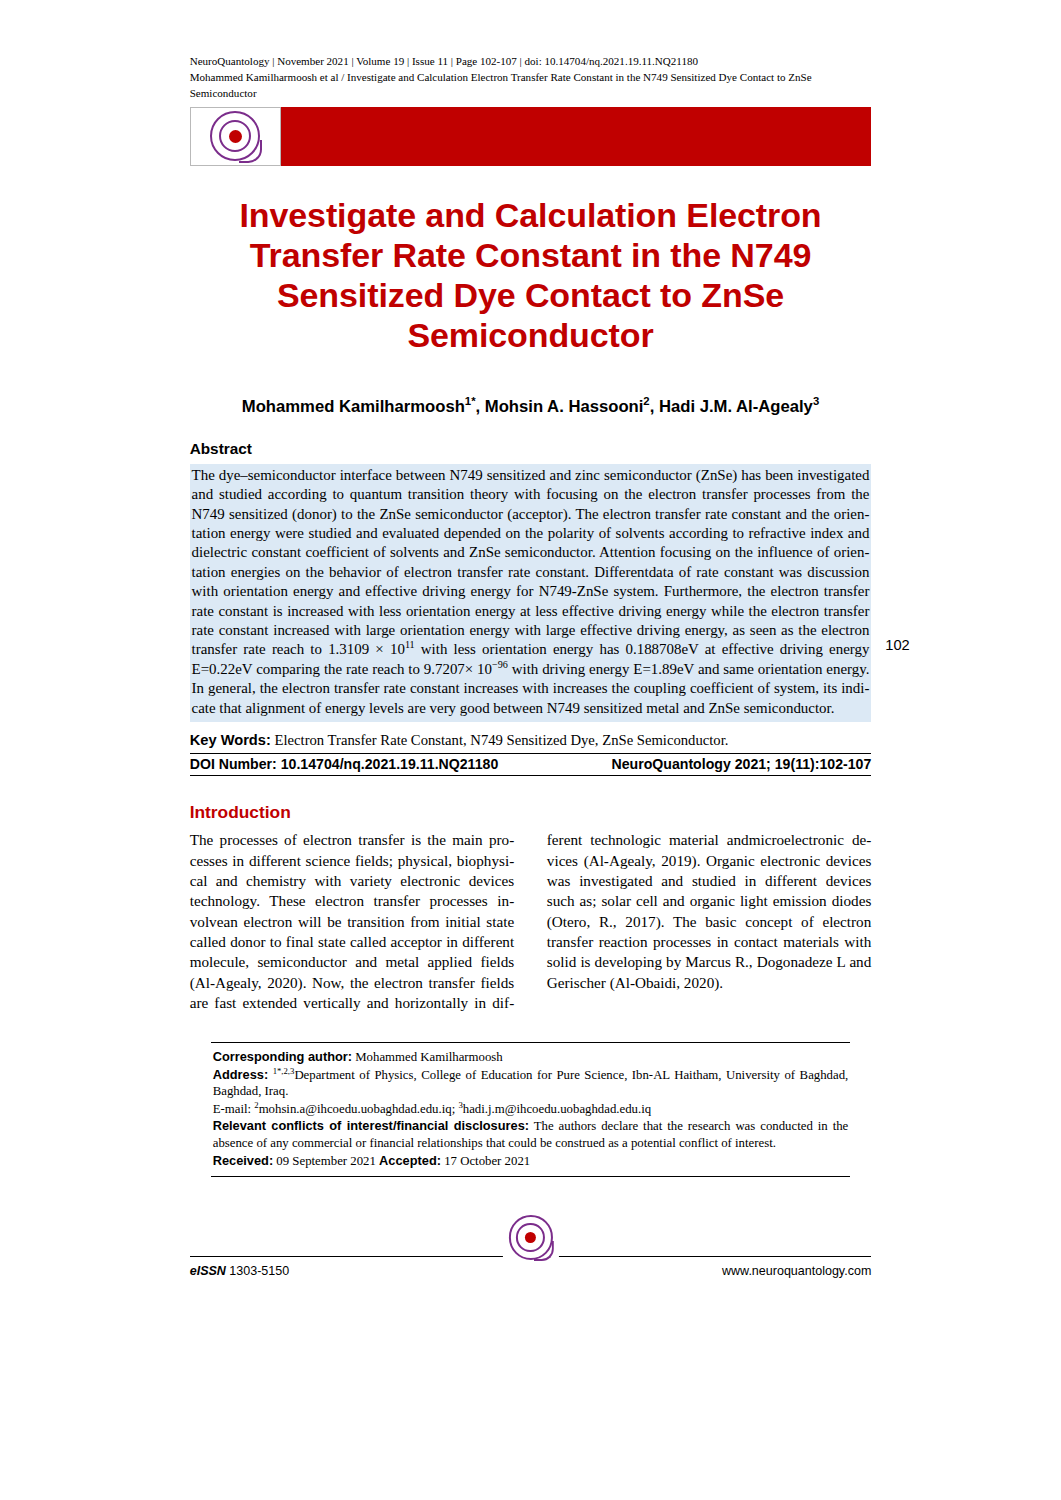NeuroQuantology | November 2021 | Volume 19 | Issue 11 | Page 102-107 | doi: 10.14704/nq.2021.19.11.NQ21180 Mohammed Kamilharmoosh et al / Investigate and Calculation Electron Transfer Rate Constant in the N749 Sensitized Dye Contact to ZnSe Semiconductor
Investigate and Calculation Electron Transfer Rate Constant in the N749 Sensitized Dye Contact to ZnSe Semiconductor
Mohammed Kamilharmoosh1*, Mohsin A. Hassooni2, Hadi J.M. Al-Agealy3
Abstract
The dye–semiconductor interface between N749 sensitized and zinc semiconductor (ZnSe) has been investigated and studied according to quantum transition theory with focusing on the electron transfer processes from the N749 sensitized (donor) to the ZnSe semiconductor (acceptor). The electron transfer rate constant and the orientation energy were studied and evaluated depended on the polarity of solvents according to refractive index and dielectric constant coefficient of solvents and ZnSe semiconductor. Attention focusing on the influence of orientation energies on the behavior of electron transfer rate constant. Differentdata of rate constant was discussion with orientation energy and effective driving energy for N749-ZnSe system. Furthermore, the electron transfer rate constant is increased with less orientation energy at less effective driving energy while the electron transfer rate constant increased with large orientation energy with large effective driving energy, as seen as the electron transfer rate reach to 1.3109 × 1011 with less orientation energy has 0.188708eV at effective driving energy E=0.22eV comparing the rate reach to 9.7207× 10−96 with driving energy E=1.89eV and same orientation energy. In general, the electron transfer rate constant increases with increases the coupling coefficient of system, its indicate that alignment of energy levels are very good between N749 sensitized metal and ZnSe semiconductor.
102
Key Words: Electron Transfer Rate Constant, N749 Sensitized Dye, ZnSe Semiconductor.
DOI Number: 10.14704/nq.2021.19.11.NQ21180 NeuroQuantology 2021; 19(11):102-107
Introduction
The processes of electron transfer is the main processes in different science fields; physical, biophysical and chemistry with variety electronic devices technology. These electron transfer processes involvean electron will be transition from initial state called donor to final state called acceptor in different molecule, semiconductor and metal applied fields (Al-Agealy, 2020). Now, the electron transfer fields are fast extended vertically and horizontally in different technologic material andmicroelectronic devices (Al-Agealy, 2019). Organic electronic devices was investigated and studied in different devices such as; solar cell and organic light emission diodes (Otero, R., 2017). The basic concept of electron transfer reaction processes in contact materials with solid is developing by Marcus R., Dogonadeze L and Gerischer (Al-Obaidi, 2020).
Corresponding author: Mohammed Kamilharmoosh
Address: 1*,2,3Department of Physics, College of Education for Pure Science, Ibn-AL Haitham, University of Baghdad, Baghdad, Iraq.
E-mail: 2mohsin.a@ihcoedu.uobaghdad.edu.iq; 3hadi.j.m@ihcoedu.uobaghdad.edu.iq
Relevant conflicts of interest/financial disclosures: The authors declare that the research was conducted in the absence of any commercial or financial relationships that could be construed as a potential conflict of interest.
Received: 09 September 2021 Accepted: 17 October 2021
eISSN 1303-5150
www.neuroquantology.com